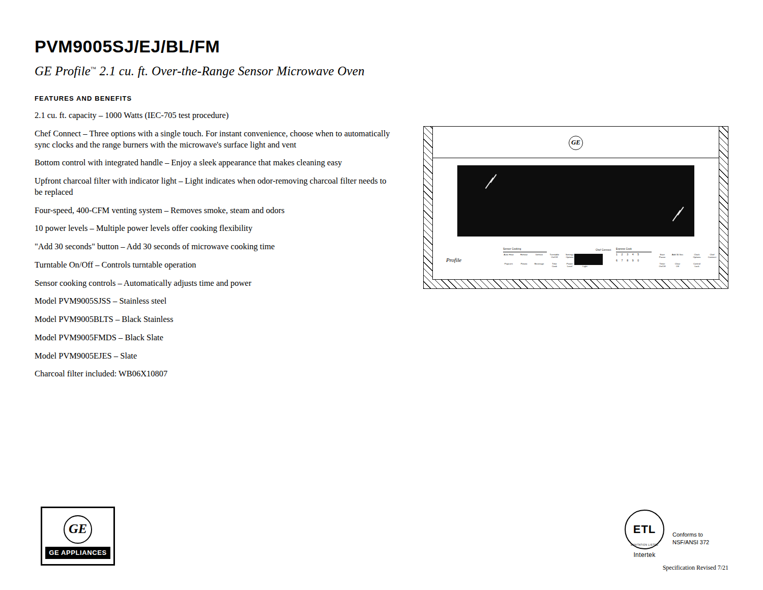PVM9005SJ/EJ/BL/FM
GE Profile™ 2.1 cu. ft. Over-the-Range Sensor Microwave Oven
FEATURES AND BENEFITS
2.1 cu. ft. capacity – 1000 Watts (IEC-705 test procedure)
Chef Connect – Three options with a single touch. For instant convenience, choose when to automatically sync clocks and the range burners with the microwave's surface light and vent
Bottom control with integrated handle – Enjoy a sleek appearance that makes cleaning easy
Upfront charcoal filter with indicator light – Light indicates when odor-removing charcoal filter needs to be replaced
Four-speed, 400-CFM venting system – Removes smoke, steam and odors
10 power levels – Multiple power levels offer cooking flexibility
"Add 30 seconds" button – Add 30 seconds of microwave cooking time
Turntable On/Off – Controls turntable operation
Sensor cooking controls – Automatically adjusts time and power
Model PVM9005SJSS – Stainless steel
Model PVM9005BLTS – Black Stainless
Model PVM9005FMDS – Black Slate
Model PVM9005EJES – Slate
Charcoal filter included: WB06X10807
GE
Profile Sensor Cooking Auto Heat Reheat Defrost Turntable
On/Off Settings
Options Vent
Fan Popcorn Potato Beverage Time
Cook Power
Level Surface
Light Chef Connect
Express Cook
1 2 3 4 5
6 7 8 9 0
Start
Pause Add 30 Sec Clock
Options Chef Connect Timer
On/Off Clear
Off Control
Lock
GE
GE APPLIANCES
ETL SANITATION LISTED
Intertek
Conforms to
NSF/ANSI 372
Specification Revised 7/21